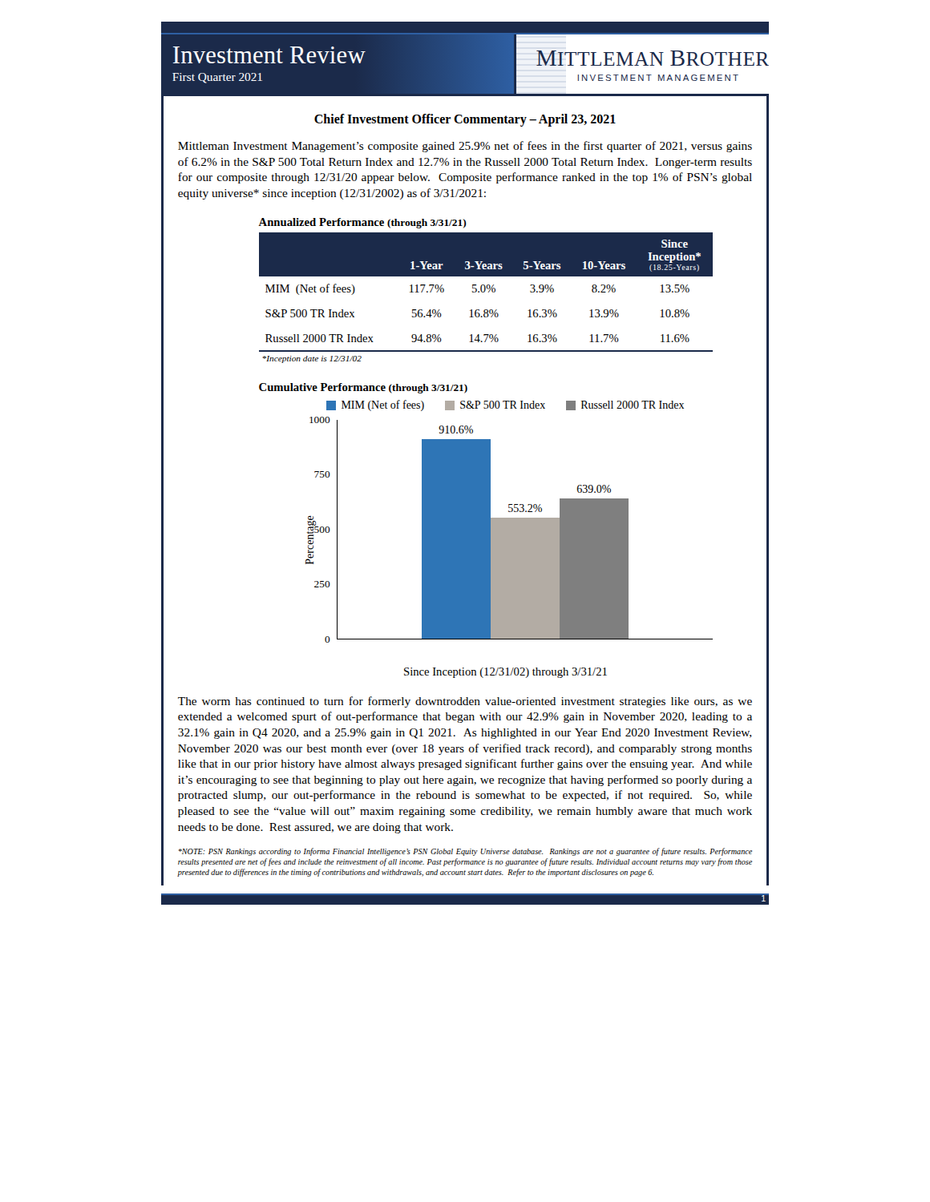Investment Review
First Quarter 2021
MITTLEMAN BROTHERS
INVESTMENT MANAGEMENT
Chief Investment Officer Commentary – April 23, 2021
Mittleman Investment Management’s composite gained 25.9% net of fees in the first quarter of 2021, versus gains of 6.2% in the S&P 500 Total Return Index and 12.7% in the Russell 2000 Total Return Index. Longer-term results for our composite through 12/31/20 appear below. Composite performance ranked in the top 1% of PSN’s global equity universe* since inception (12/31/2002) as of 3/31/2021:
Annualized Performance (through 3/31/21)
| | 1-Year | 3-Years | 5-Years | 10-Years | Since Inception* (18.25-Years) |
| --- | --- | --- | --- | --- | --- |
| MIM (Net of fees) | 117.7% | 5.0% | 3.9% | 8.2% | 13.5% |
| S&P 500 TR Index | 56.4% | 16.8% | 16.3% | 13.9% | 10.8% |
| Russell 2000 TR Index | 94.8% | 14.7% | 16.3% | 11.7% | 11.6% |
*Inception date is 12/31/02
Cumulative Performance (through 3/31/21)
MIM (Net of fees)
S&P 500 TR Index
Russell 2000 TR Index
Percentage
1000
750
500
250
0
910.6%
553.2%
639.0%
Since Inception (12/31/02) through 3/31/21
The worm has continued to turn for formerly downtrodden value-oriented investment strategies like ours, as we extended a welcomed spurt of out-performance that began with our 42.9% gain in November 2020, leading to a 32.1% gain in Q4 2020, and a 25.9% gain in Q1 2021. As highlighted in our Year End 2020 Investment Review, November 2020 was our best month ever (over 18 years of verified track record), and comparably strong months like that in our prior history have almost always presaged significant further gains over the ensuing year. And while it’s encouraging to see that beginning to play out here again, we recognize that having performed so poorly during a protracted slump, our out-performance in the rebound is somewhat to be expected, if not required. So, while pleased to see the “value will out” maxim regaining some credibility, we remain humbly aware that much work needs to be done. Rest assured, we are doing that work.
*NOTE: PSN Rankings according to Informa Financial Intelligence’s PSN Global Equity Universe database. Rankings are not a guarantee of future results. Performance results presented are net of fees and include the reinvestment of all income. Past performance is no guarantee of future results. Individual account returns may vary from those presented due to differences in the timing of contributions and withdrawals, and account start dates. Refer to the important disclosures on page 6.
1